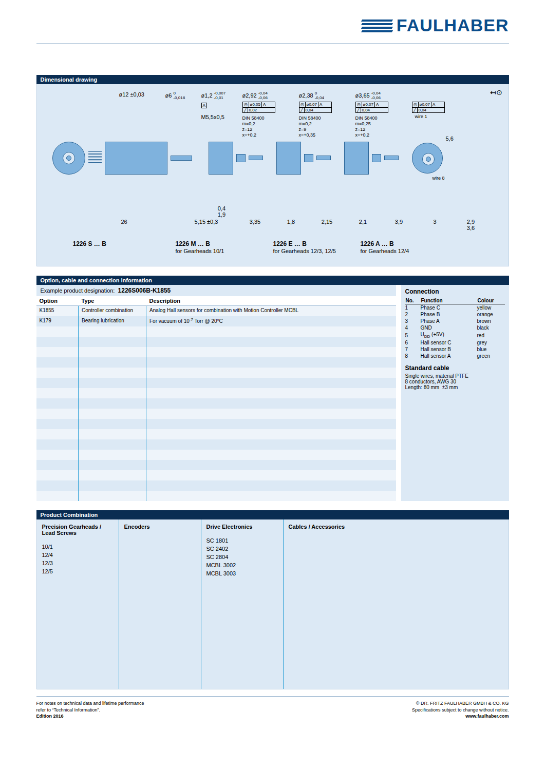FAULHABER
Dimensional drawing
↤⊙
ø12 ±0,03
ø6 0-0,018
ø1,2 -0,007-0,01
ø2,92 -0,04-0,06
ø2,38 0-0,04
ø3,65 -0,04-0,06
A
◎
ø0,05
A
╱
0,02
◎
ø0,07
A
╱
0,04
◎
ø0,07
A
╱
0,04
◎
ø0,07
A
╱
0,04
M5,5x0,5
DIN 58400
m=0,2
z=12
x=+0,2
DIN 58400
m=0,2
z=9
x=+0,35
DIN 58400
m=0,25
z=12
x=+0,2
wire 1
5,6
wire 8
0,4
1,9
26
5,15 ±0,3
3,35
1,8
2,15
2,1
3,9
3
2,9
3,6
1226 S … B
1226 M … B
for Gearheads 10/1
1226 E … B
for Gearheads 12/3, 12/5
1226 A … B
for Gearheads 12/4
Option, cable and connection information
Example product designation: 1226S006B-K1855
| Option | Type | Description |
| --- | --- | --- |
| K1855 | Controller combination | Analog Hall sensors for combination with Motion Controller MCBL |
| K179 | Bearing lubrication | For vacuum of 10 -7 Torr @ 20°C |
Connection
| No. | Function | Colour |
| --- | --- | --- |
| 1 | Phase C | yellow |
| 2 | Phase B | orange |
| 3 | Phase A | brown |
| 4 | GND | black |
| 5 | U DD (+5V) | red |
| 6 | Hall sensor C | grey |
| 7 | Hall sensor B | blue |
| 8 | Hall sensor A | green |
Standard cable
Single wires, material PTFE
8 conductors, AWG 30
Length: 80 mm ±3 mm
Product Combination
Precision Gearheads /
Lead Screws
10/1
12/4
12/3
12/5
Encoders
Drive Electronics
SC 1801
SC 2402
SC 2804
MCBL 3002
MCBL 3003
Cables / Accessories
For notes on technical data and lifetime performance
refer to “Technical Information”.
Edition 2016
© DR. FRITZ FAULHABER GMBH & CO. KG
Specifications subject to change without notice.
www.faulhaber.com